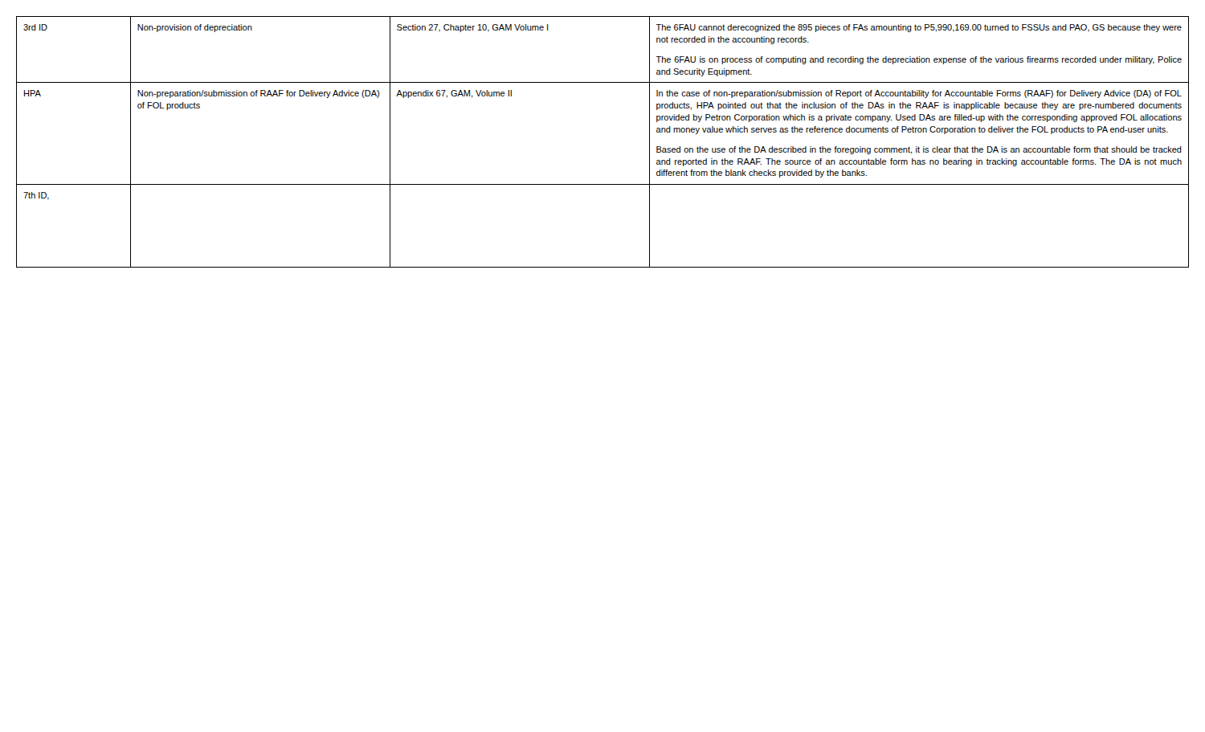| 3rd ID | Non-provision of depreciation | Section 27, Chapter 10, GAM Volume I | The 6FAU cannot derecognized the 895 pieces of FAs amounting to P5,990,169.00 turned to FSSUs and PAO, GS because they were not recorded in the accounting records. The 6FAU is on process of computing and recording the depreciation expense of the various firearms recorded under military, Police and Security Equipment. |
| HPA | Non-preparation/submission of RAAF for Delivery Advice (DA) of FOL products | Appendix 67, GAM, Volume II | In the case of non-preparation/submission of Report of Accountability for Accountable Forms (RAAF) for Delivery Advice (DA) of FOL products, HPA pointed out that the inclusion of the DAs in the RAAF is inapplicable because they are pre-numbered documents provided by Petron Corporation which is a private company. Used DAs are filled-up with the corresponding approved FOL allocations and money value which serves as the reference documents of Petron Corporation to deliver the FOL products to PA end-user units. Based on the use of the DA described in the foregoing comment, it is clear that the DA is an accountable form that should be tracked and reported in the RAAF. The source of an accountable form has no bearing in tracking accountable forms. The DA is not much different from the blank checks provided by the banks. |
| 7th ID, | | | |